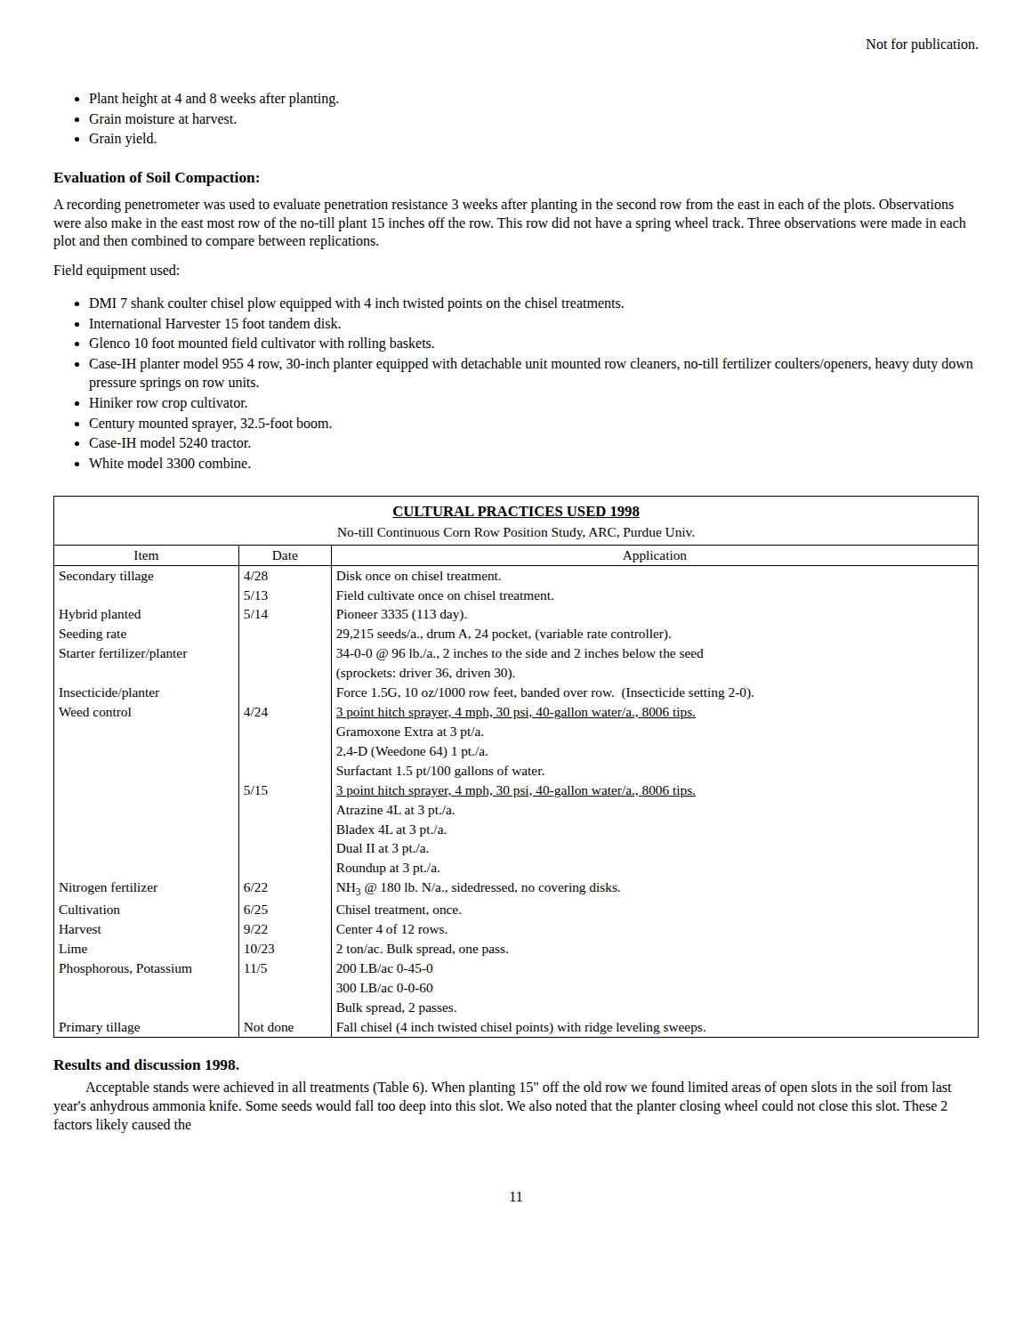Not for publication.
Plant height at 4 and 8 weeks after planting.
Grain moisture at harvest.
Grain yield.
Evaluation of Soil Compaction:
A recording penetrometer was used to evaluate penetration resistance 3 weeks after planting in the second row from the east in each of the plots. Observations were also make in the east most row of the no-till plant 15 inches off the row. This row did not have a spring wheel track. Three observations were made in each plot and then combined to compare between replications.
Field equipment used:
DMI 7 shank coulter chisel plow equipped with 4 inch twisted points on the chisel treatments.
International Harvester 15 foot tandem disk.
Glenco 10 foot mounted field cultivator with rolling baskets.
Case-IH planter model 955 4 row, 30-inch planter equipped with detachable unit mounted row cleaners, no-till fertilizer coulters/openers, heavy duty down pressure springs on row units.
Hiniker row crop cultivator.
Century mounted sprayer, 32.5-foot boom.
Case-IH model 5240 tractor.
White model 3300 combine.
| CULTURAL PRACTICES USED 1998 |
| No-till Continuous Corn Row Position Study, ARC, Purdue Univ. |
| Item | Date | Application |
| Secondary tillage | 4/28 | Disk once on chisel treatment. |
| | 5/13 | Field cultivate once on chisel treatment. |
| Hybrid planted | 5/14 | Pioneer 3335 (113 day). |
| Seeding rate | | 29,215 seeds/a., drum A, 24 pocket, (variable rate controller). |
| Starter fertilizer/planter | | 34-0-0 @ 96 lb./a., 2 inches to the side and 2 inches below the seed |
| | | (sprockets: driver 36, driven 30). |
| Insecticide/planter | | Force 1.5G, 10 oz/1000 row feet, banded over row. (Insecticide setting 2-0). |
| Weed control | 4/24 | 3 point hitch sprayer, 4 mph, 30 psi, 40-gallon water/a., 8006 tips. |
| | | Gramoxone Extra at 3 pt/a. |
| | | 2,4-D (Weedone 64) 1 pt./a. |
| | | Surfactant 1.5 pt/100 gallons of water. |
| | 5/15 | 3 point hitch sprayer, 4 mph, 30 psi, 40-gallon water/a., 8006 tips. |
| | | Atrazine 4L at 3 pt./a. |
| | | Bladex 4L at 3 pt./a. |
| | | Dual II at 3 pt./a. |
| | | Roundup at 3 pt./a. |
| Nitrogen fertilizer | 6/22 | NH 3 @ 180 lb. N/a., sidedressed, no covering disks. |
| Cultivation | 6/25 | Chisel treatment, once. |
| Harvest | 9/22 | Center 4 of 12 rows. |
| Lime | 10/23 | 2 ton/ac. Bulk spread, one pass. |
| Phosphorous, Potassium | 11/5 | 200 LB/ac 0-45-0 |
| | | 300 LB/ac 0-0-60 |
| | | Bulk spread, 2 passes. |
| Primary tillage | Not done | Fall chisel (4 inch twisted chisel points) with ridge leveling sweeps. |
Results and discussion 1998.
Acceptable stands were achieved in all treatments (Table 6). When planting 15" off the old row we found limited areas of open slots in the soil from last year's anhydrous ammonia knife. Some seeds would fall too deep into this slot. We also noted that the planter closing wheel could not close this slot. These 2 factors likely caused the
11